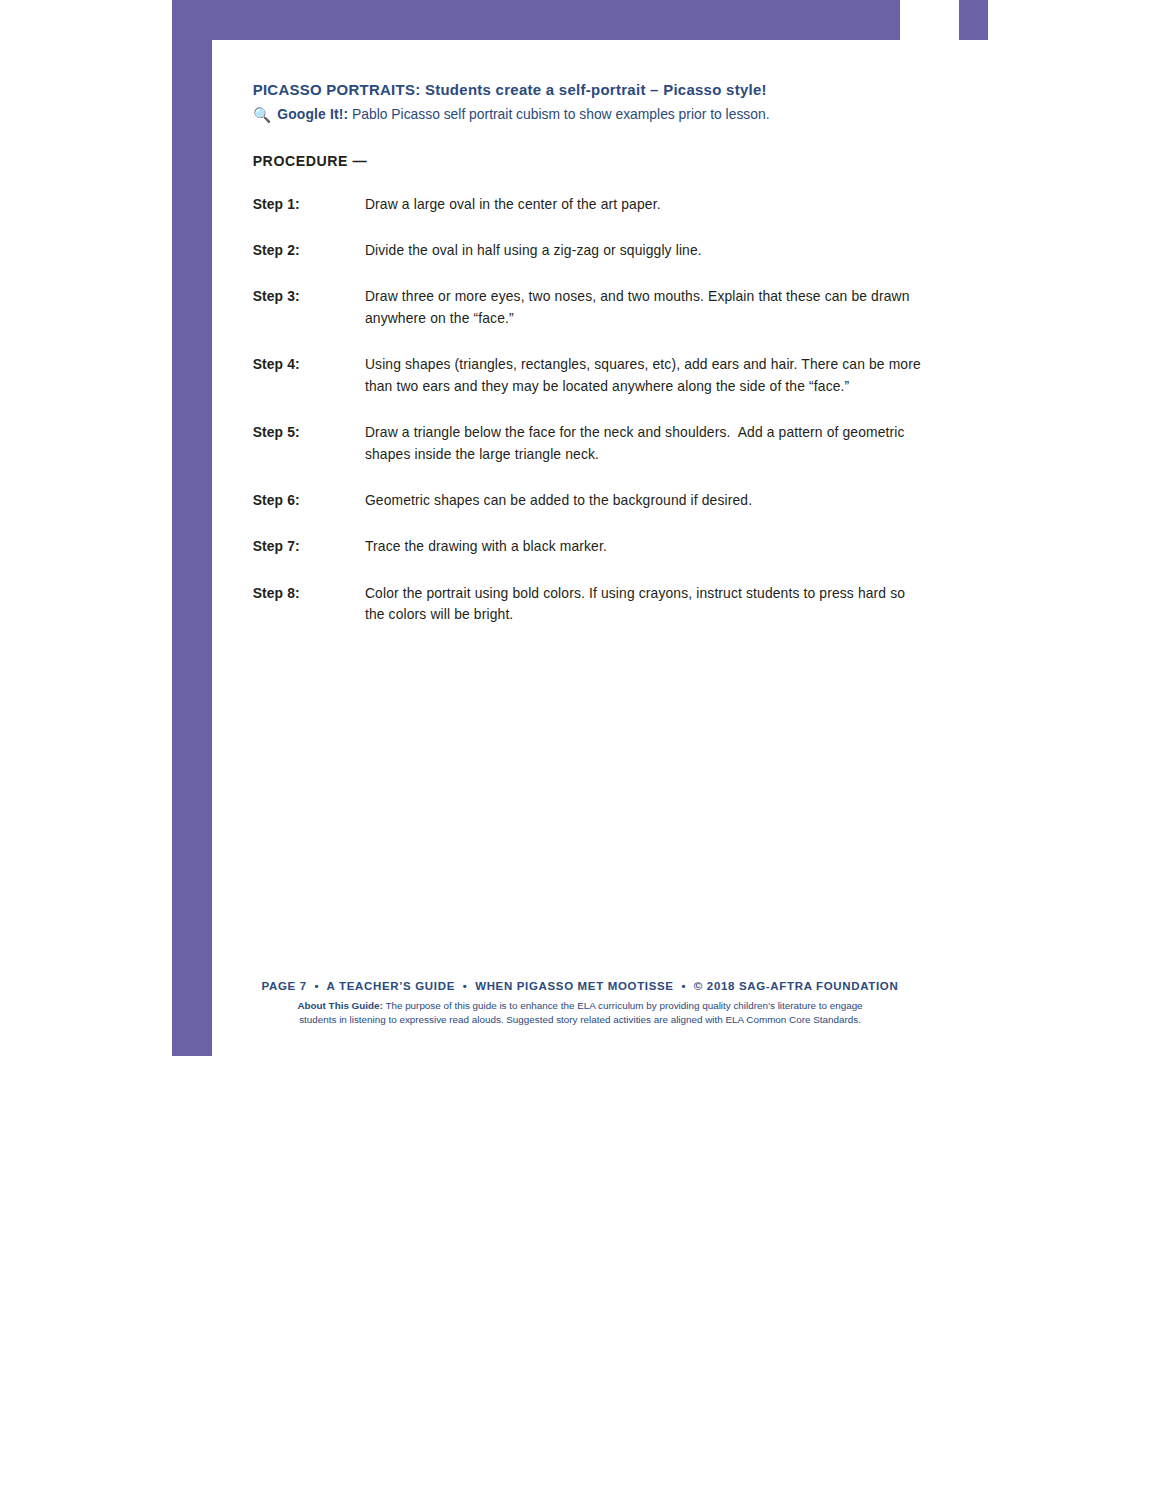PICASSO PORTRAITS: Students create a self-portrait – Picasso style!
🔍 Google It!: Pablo Picasso self portrait cubism to show examples prior to lesson.
PROCEDURE —
| Step 1: | Draw a large oval in the center of the art paper. |
| Step 2: | Divide the oval in half using a zig-zag or squiggly line. |
| Step 3: | Draw three or more eyes, two noses, and two mouths. Explain that these can be drawn anywhere on the “face.” |
| Step 4: | Using shapes (triangles, rectangles, squares, etc), add ears and hair. There can be more than two ears and they may be located anywhere along the side of the “face.” |
| Step 5: | Draw a triangle below the face for the neck and shoulders. Add a pattern of geometric shapes inside the large triangle neck. |
| Step 6: | Geometric shapes can be added to the background if desired. |
| Step 7: | Trace the drawing with a black marker. |
| Step 8: | Color the portrait using bold colors. If using crayons, instruct students to press hard so the colors will be bright. |
PAGE 7 • A TEACHER’S GUIDE • WHEN PIGASSO MET MOOTISSE • © 2018 SAG-AFTRA FOUNDATION
About This Guide: The purpose of this guide is to enhance the ELA curriculum by providing quality children’s literature to engage students in listening to expressive read alouds. Suggested story related activities are aligned with ELA Common Core Standards.